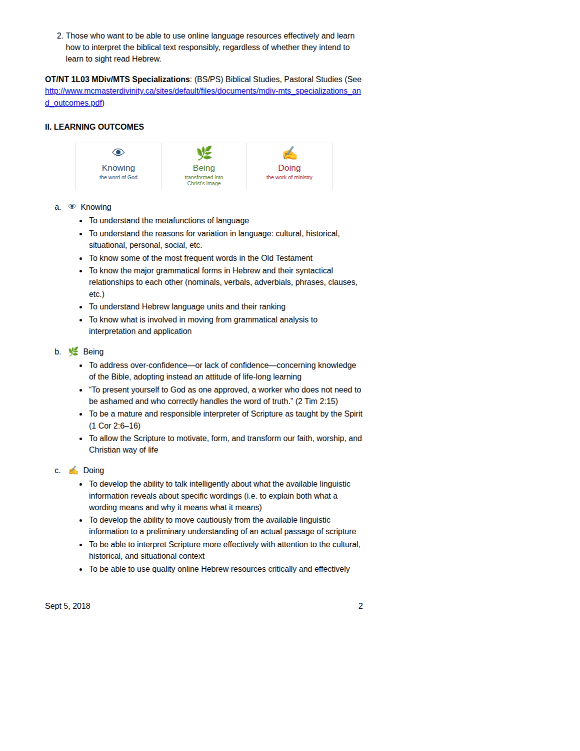Those who want to be able to use online language resources effectively and learn how to interpret the biblical text responsibly, regardless of whether they intend to learn to sight read Hebrew.
OT/NT 1L03 MDiv/MTS Specializations: (BS/PS) Biblical Studies, Pastoral Studies (See http://www.mcmasterdivinity.ca/sites/default/files/documents/mdiv-mts_specializations_and_outcomes.pdf)
II. LEARNING OUTCOMES
| 👁 Knowing the word of God | 🌿 Being transformed into Christ's image | ✍ Doing the work of ministry |
a. 👁 Knowing
To understand the metafunctions of language
To understand the reasons for variation in language: cultural, historical, situational, personal, social, etc.
To know some of the most frequent words in the Old Testament
To know the major grammatical forms in Hebrew and their syntactical relationships to each other (nominals, verbals, adverbials, phrases, clauses, etc.)
To understand Hebrew language units and their ranking
To know what is involved in moving from grammatical analysis to interpretation and application
b. 🌿 Being
To address over-confidence—or lack of confidence—concerning knowledge of the Bible, adopting instead an attitude of life-long learning
“To present yourself to God as one approved, a worker who does not need to be ashamed and who correctly handles the word of truth.” (2 Tim 2:15)
To be a mature and responsible interpreter of Scripture as taught by the Spirit (1 Cor 2:6–16)
To allow the Scripture to motivate, form, and transform our faith, worship, and Christian way of life
c. ✍ Doing
To develop the ability to talk intelligently about what the available linguistic information reveals about specific wordings (i.e. to explain both what a wording means and why it means what it means)
To develop the ability to move cautiously from the available linguistic information to a preliminary understanding of an actual passage of scripture
To be able to interpret Scripture more effectively with attention to the cultural, historical, and situational context
To be able to use quality online Hebrew resources critically and effectively
Sept 5, 2018 2